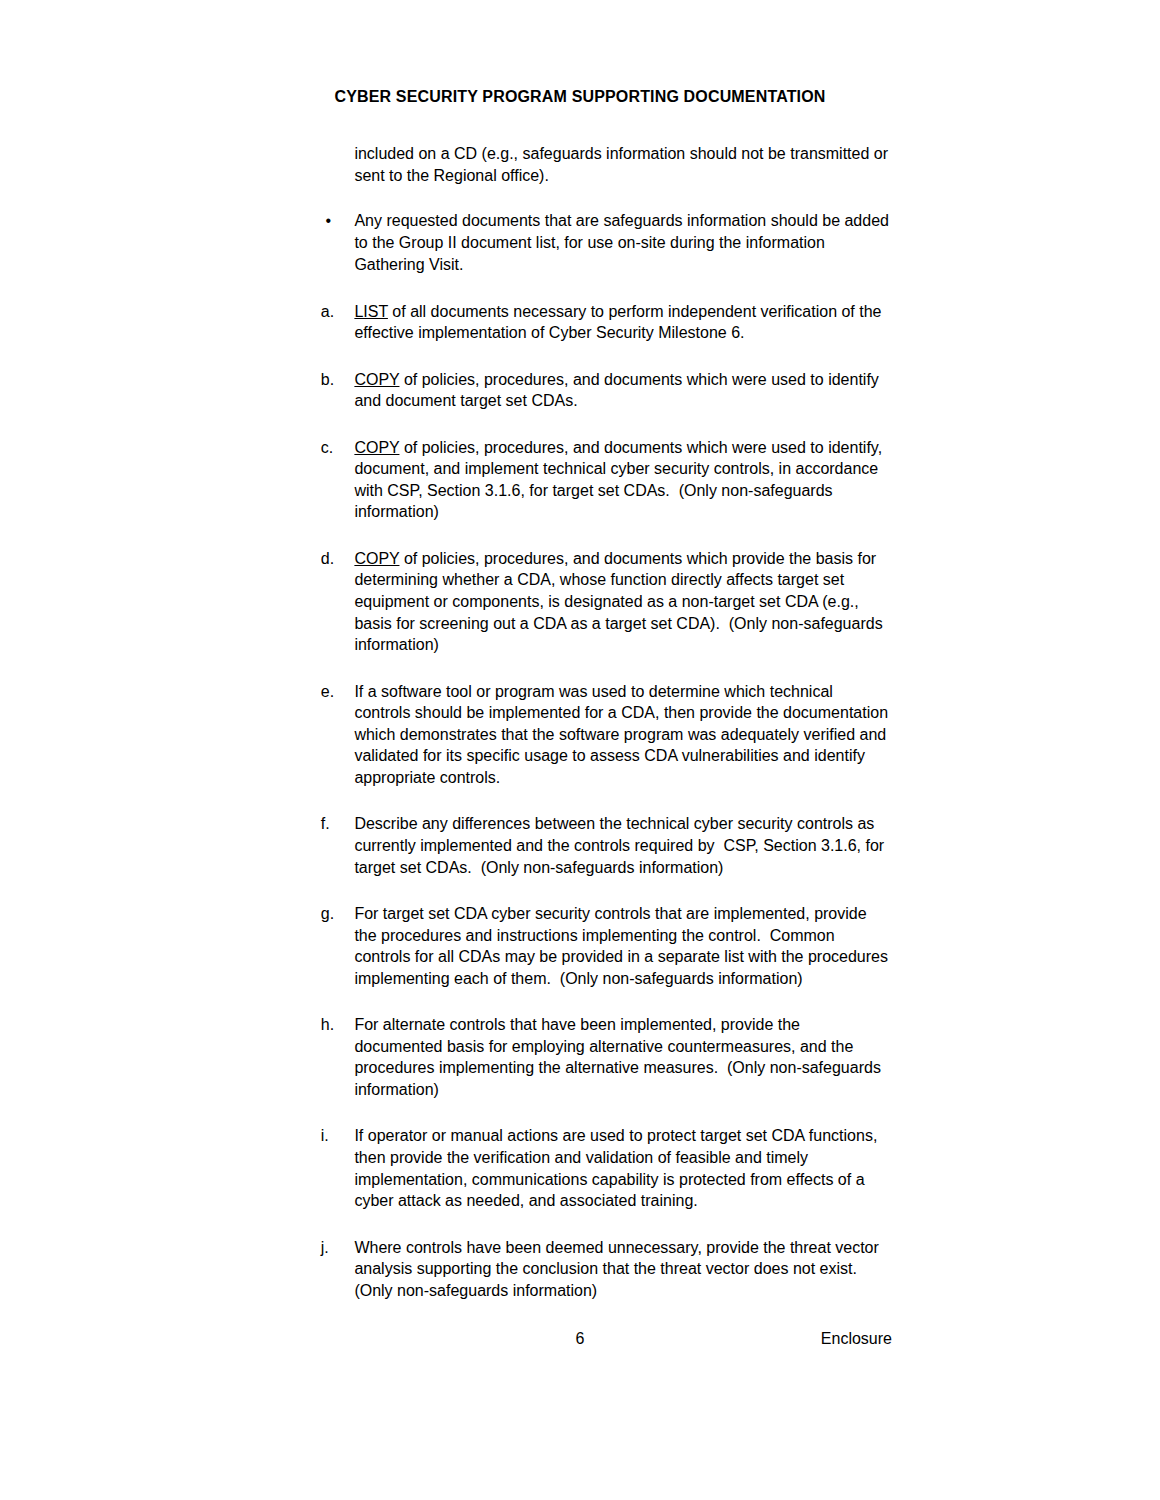CYBER SECURITY PROGRAM SUPPORTING DOCUMENTATION
included on a CD (e.g., safeguards information should not be transmitted or sent to the Regional office).
Any requested documents that are safeguards information should be added to the Group II document list, for use on-site during the information Gathering Visit.
LIST of all documents necessary to perform independent verification of the effective implementation of Cyber Security Milestone 6.
COPY of policies, procedures, and documents which were used to identify and document target set CDAs.
COPY of policies, procedures, and documents which were used to identify, document, and implement technical cyber security controls, in accordance with CSP, Section 3.1.6, for target set CDAs. (Only non-safeguards information)
COPY of policies, procedures, and documents which provide the basis for determining whether a CDA, whose function directly affects target set equipment or components, is designated as a non-target set CDA (e.g., basis for screening out a CDA as a target set CDA). (Only non-safeguards information)
If a software tool or program was used to determine which technical controls should be implemented for a CDA, then provide the documentation which demonstrates that the software program was adequately verified and validated for its specific usage to assess CDA vulnerabilities and identify appropriate controls.
Describe any differences between the technical cyber security controls as currently implemented and the controls required by CSP, Section 3.1.6, for target set CDAs. (Only non-safeguards information)
For target set CDA cyber security controls that are implemented, provide the procedures and instructions implementing the control. Common controls for all CDAs may be provided in a separate list with the procedures implementing each of them. (Only non-safeguards information)
For alternate controls that have been implemented, provide the documented basis for employing alternative countermeasures, and the procedures implementing the alternative measures. (Only non-safeguards information)
If operator or manual actions are used to protect target set CDA functions, then provide the verification and validation of feasible and timely implementation, communications capability is protected from effects of a cyber attack as needed, and associated training.
Where controls have been deemed unnecessary, provide the threat vector analysis supporting the conclusion that the threat vector does not exist. (Only non-safeguards information)
6
Enclosure